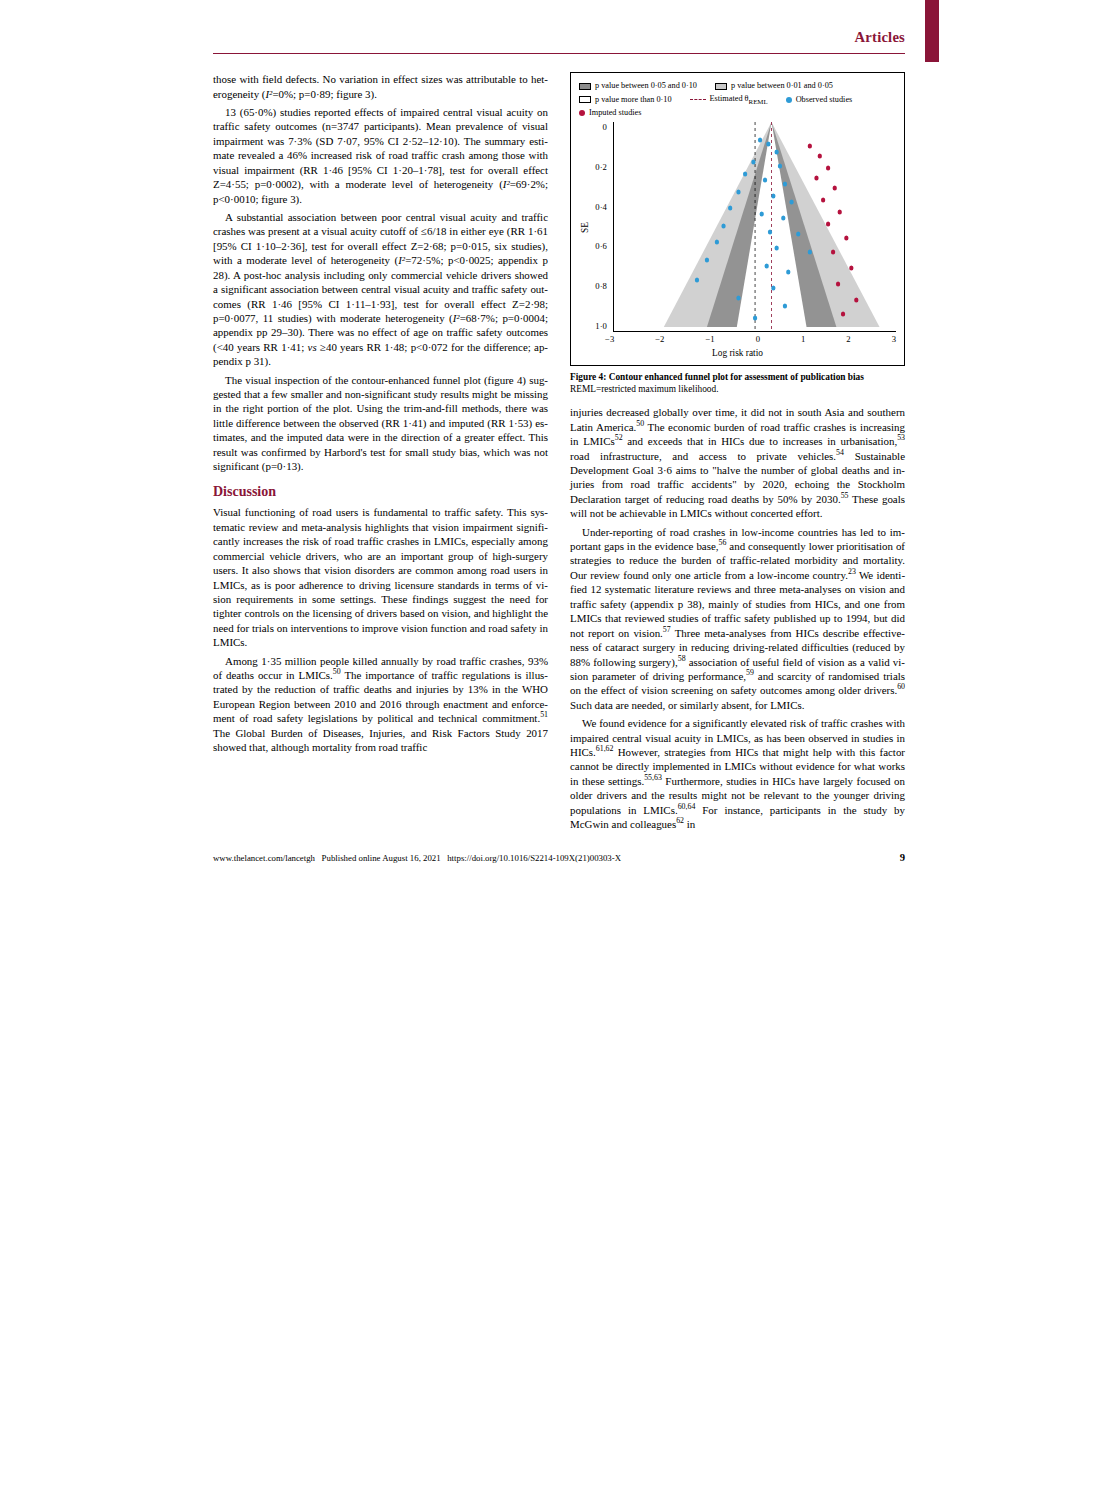Articles
those with field defects. No variation in effect sizes was attributable to heterogeneity (I²=0%; p=0·89; figure 3).
13 (65·0%) studies reported effects of impaired central visual acuity on traffic safety outcomes (n=3747 participants). Mean prevalence of visual impairment was 7·3% (SD 7·07, 95% CI 2·52–12·10). The summary estimate revealed a 46% increased risk of road traffic crash among those with visual impairment (RR 1·46 [95% CI 1·20–1·78], test for overall effect Z=4·55; p=0·0002), with a moderate level of heterogeneity (I²=69·2%; p<0·0010; figure 3).
A substantial association between poor central visual acuity and traffic crashes was present at a visual acuity cutoff of ≤6/18 in either eye (RR 1·61 [95% CI 1·10–2·36], test for overall effect Z=2·68; p=0·015, six studies), with a moderate level of heterogeneity (I²=72·5%; p<0·0025; appendix p 28). A post-hoc analysis including only commercial vehicle drivers showed a significant association between central visual acuity and traffic safety outcomes (RR 1·46 [95% CI 1·11–1·93], test for overall effect Z=2·98; p=0·0077, 11 studies) with moderate heterogeneity (I²=68·7%; p=0·0004; appendix pp 29–30). There was no effect of age on traffic safety outcomes (<40 years RR 1·41; vs ≥40 years RR 1·48; p<0·072 for the difference; appendix p 31).
The visual inspection of the contour-enhanced funnel plot (figure 4) suggested that a few smaller and non-significant study results might be missing in the right portion of the plot. Using the trim-and-fill methods, there was little difference between the observed (RR 1·41) and imputed (RR 1·53) estimates, and the imputed data were in the direction of a greater effect. This result was confirmed by Harbord's test for small study bias, which was not significant (p=0·13).
Discussion
Visual functioning of road users is fundamental to traffic safety. This systematic review and meta-analysis highlights that vision impairment significantly increases the risk of road traffic crashes in LMICs, especially among commercial vehicle drivers, who are an important group of high-surgery users. It also shows that vision disorders are common among road users in LMICs, as is poor adherence to driving licensure standards in terms of vision requirements in some settings. These findings suggest the need for tighter controls on the licensing of drivers based on vision, and highlight the need for trials on interventions to improve vision function and road safety in LMICs.
Among 1·35 million people killed annually by road traffic crashes, 93% of deaths occur in LMICs.50 The importance of traffic regulations is illustrated by the reduction of traffic deaths and injuries by 13% in the WHO European Region between 2010 and 2016 through enactment and enforcement of road safety legislations by political and technical commitment.51 The Global Burden of Diseases, Injuries, and Risk Factors Study 2017 showed that, although mortality from road traffic
p value between 0·05 and 0·10 p value between 0·01 and 0·05
p value more than 0·10 Estimated θREML Observed studies
Imputed studies
SE
0 0·2 0·4 0·6 0·8 1·0
−3−2−10123
Log risk ratio
Figure 4: Contour enhanced funnel plot for assessment of publication bias
REML=restricted maximum likelihood.
injuries decreased globally over time, it did not in south Asia and southern Latin America.50 The economic burden of road traffic crashes is increasing in LMICs52 and exceeds that in HICs due to increases in urbanisation,53 road infrastructure, and access to private vehicles.54 Sustainable Development Goal 3·6 aims to "halve the number of global deaths and injuries from road traffic accidents" by 2020, echoing the Stockholm Declaration target of reducing road deaths by 50% by 2030.55 These goals will not be achievable in LMICs without concerted effort.
Under-reporting of road crashes in low-income countries has led to important gaps in the evidence base,56 and consequently lower prioritisation of strategies to reduce the burden of traffic-related morbidity and mortality. Our review found only one article from a low-income country.23 We identified 12 systematic literature reviews and three meta-analyses on vision and traffic safety (appendix p 38), mainly of studies from HICs, and one from LMICs that reviewed studies of traffic safety published up to 1994, but did not report on vision.57 Three meta-analyses from HICs describe effectiveness of cataract surgery in reducing driving-related difficulties (reduced by 88% following surgery),58 association of useful field of vision as a valid vision parameter of driving performance,59 and scarcity of randomised trials on the effect of vision screening on safety outcomes among older drivers.60 Such data are needed, or similarly absent, for LMICs.
We found evidence for a significantly elevated risk of traffic crashes with impaired central visual acuity in LMICs, as has been observed in studies in HICs.61,62 However, strategies from HICs that might help with this factor cannot be directly implemented in LMICs without evidence for what works in these settings.55,63 Furthermore, studies in HICs have largely focused on older drivers and the results might not be relevant to the younger driving populations in LMICs.60,64 For instance, participants in the study by McGwin and colleagues62 in
www.thelancet.com/lancetgh Published online August 16, 2021 https://doi.org/10.1016/S2214-109X(21)00303-X
9